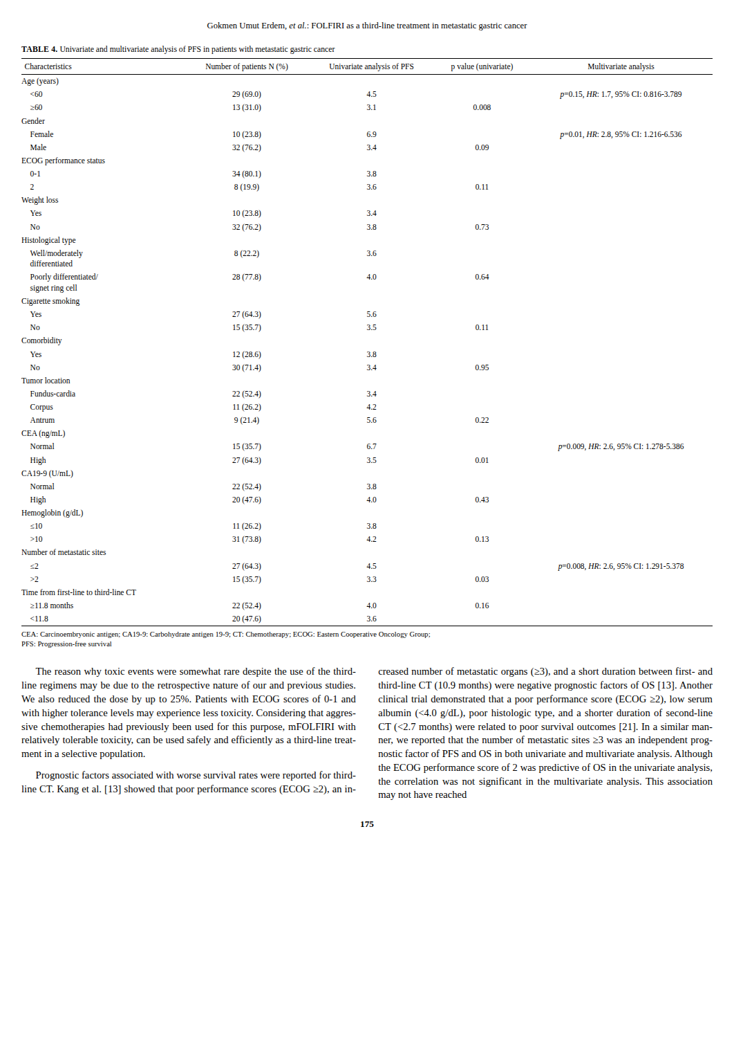Gokmen Umut Erdem, et al.: FOLFIRI as a third-line treatment in metastatic gastric cancer
TABLE 4. Univariate and multivariate analysis of PFS in patients with metastatic gastric cancer
| Characteristics | Number of patients N (%) | Univariate analysis of PFS | p value (univariate) | Multivariate analysis |
| --- | --- | --- | --- | --- |
| Age (years) | | | | |
| <60 | 29 (69.0) | 4.5 | | p =0.15, HR : 1.7, 95% CI: 0.816-3.789 |
| ≥60 | 13 (31.0) | 3.1 | 0.008 |
| Gender | | | | |
| Female | 10 (23.8) | 6.9 | | p =0.01, HR : 2.8, 95% CI: 1.216-6.536 |
| Male | 32 (76.2) | 3.4 | 0.09 |
| ECOG performance status | | | | |
| 0-1 | 34 (80.1) | 3.8 | | |
| 2 | 8 (19.9) | 3.6 | 0.11 | |
| Weight loss | | | | |
| Yes | 10 (23.8) | 3.4 | | |
| No | 32 (76.2) | 3.8 | 0.73 | |
| Histological type | | | | |
| Well/moderately differentiated | 8 (22.2) | 3.6 | | |
| Poorly differentiated/ signet ring cell | 28 (77.8) | 4.0 | 0.64 | |
| Cigarette smoking | | | | |
| Yes | 27 (64.3) | 5.6 | | |
| No | 15 (35.7) | 3.5 | 0.11 | |
| Comorbidity | | | | |
| Yes | 12 (28.6) | 3.8 | | |
| No | 30 (71.4) | 3.4 | 0.95 | |
| Tumor location | | | | |
| Fundus-cardia | 22 (52.4) | 3.4 | | |
| Corpus | 11 (26.2) | 4.2 | | |
| Antrum | 9 (21.4) | 5.6 | 0.22 | |
| CEA (ng/mL) | | | | |
| Normal | 15 (35.7) | 6.7 | | p =0.009, HR : 2.6, 95% CI: 1.278-5.386 |
| High | 27 (64.3) | 3.5 | 0.01 |
| CA19-9 (U/mL) | | | | |
| Normal | 22 (52.4) | 3.8 | | |
| High | 20 (47.6) | 4.0 | 0.43 | |
| Hemoglobin (g/dL) | | | | |
| ≤10 | 11 (26.2) | 3.8 | | |
| >10 | 31 (73.8) | 4.2 | 0.13 | |
| Number of metastatic sites | | | | |
| ≤2 | 27 (64.3) | 4.5 | | p =0.008, HR : 2.6, 95% CI: 1.291-5.378 |
| >2 | 15 (35.7) | 3.3 | 0.03 |
| Time from first-line to third-line CT | | | | |
| ≥11.8 months | 22 (52.4) | 4.0 | 0.16 | |
| <11.8 | 20 (47.6) | 3.6 | | |
CEA: Carcinoembryonic antigen; CA19-9: Carbohydrate antigen 19-9; CT: Chemotherapy; ECOG: Eastern Cooperative Oncology Group;
PFS: Progression-free survival
The reason why toxic events were somewhat rare despite the use of the third-line regimens may be due to the retrospective nature of our and previous studies. We also reduced the dose by up to 25%. Patients with ECOG scores of 0-1 and with higher tolerance levels may experience less toxicity. Considering that aggressive chemotherapies had previously been used for this purpose, mFOLFIRI with relatively tolerable toxicity, can be used safely and efficiently as a third-line treatment in a selective population.
Prognostic factors associated with worse survival rates were reported for third-line CT. Kang et al. [13] showed that poor performance scores (ECOG ≥2), an increased number of metastatic organs (≥3), and a short duration between first- and third-line CT (10.9 months) were negative prognostic factors of OS [13]. Another clinical trial demonstrated that a poor performance score (ECOG ≥2), low serum albumin (<4.0 g/dL), poor histologic type, and a shorter duration of second-line CT (<2.7 months) were related to poor survival outcomes [21]. In a similar manner, we reported that the number of metastatic sites ≥3 was an independent prognostic factor of PFS and OS in both univariate and multivariate analysis. Although the ECOG performance score of 2 was predictive of OS in the univariate analysis, the correlation was not significant in the multivariate analysis. This association may not have reached
175